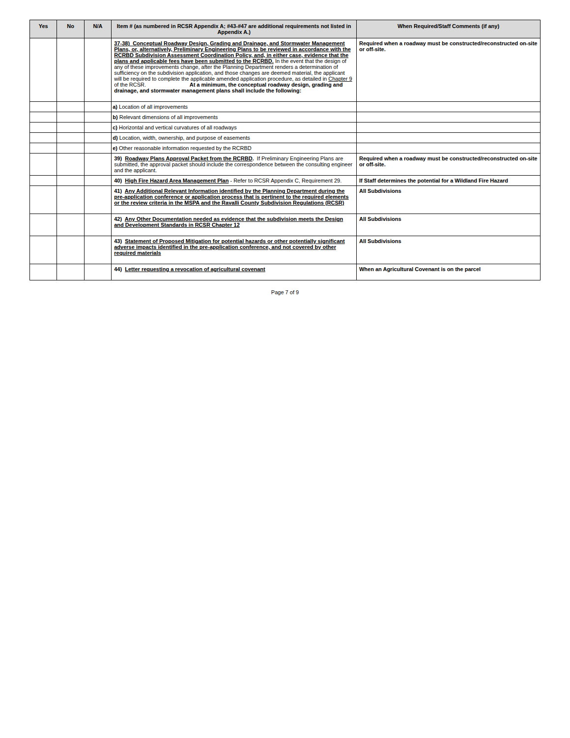| Yes | No | N/A | Item # (as numbered in RCSR Appendix A; #43-#47 are additional requirements not listed in Appendix A.) | When Required/Staff Comments (if any) |
| --- | --- | --- | --- | --- |
| | | | 37-38) Conceptual Roadway Design, Grading and Drainage, and Stormwater Management Plans, or, alternatively, Preliminary Engineering Plans to be reviewed in accordance with the RCRBD Subdivision Assessment Coordination Policy, and, in either case, evidence that the plans and applicable fees have been submitted to the RCRBD. In the event that the design of any of these improvements change, after the Planning Department renders a determination of sufficiency on the subdivision application, and those changes are deemed material, the applicant will be required to complete the applicable amended application procedure, as detailed in Chapter 9 of the RCSR. At a minimum, the conceptual roadway design, grading and drainage, and stormwater management plans shall include the following: | Required when a roadway must be constructed/reconstructed on-site or off-site. |
| | | | a) Location of all improvements | |
| | | | b) Relevant dimensions of all improvements | |
| | | | c) Horizontal and vertical curvatures of all roadways | |
| | | | d) Location, width, ownership, and purpose of easements | |
| | | | e) Other reasonable information requested by the RCRBD | |
| | | | 39) Roadway Plans Approval Packet from the RCRBD . If Preliminary Engineering Plans are submitted, the approval packet should include the correspondence between the consulting engineer and the applicant. | Required when a roadway must be constructed/reconstructed on-site or off-site. |
| | | | 40) High Fire Hazard Area Management Plan - Refer to RCSR Appendix C, Requirement 29. | If Staff determines the potential for a Wildland Fire Hazard |
| | | | 41) Any Additional Relevant Information identified by the Planning Department during the pre-application conference or application process that is pertinent to the required elements or the review criteria in the MSPA and the Ravalli County Subdivision Regulations (RCSR) | All Subdivisions |
| | | | 42) Any Other Documentation needed as evidence that the subdivision meets the Design and Development Standards in RCSR Chapter 12 | All Subdivisions |
| | | | 43) Statement of Proposed Mitigation for potential hazards or other potentially significant adverse impacts identified in the pre-application conference, and not covered by other required materials | All Subdivisions |
| | | | 44) Letter requesting a revocation of agricultural covenant | When an Agricultural Covenant is on the parcel |
Page 7 of 9